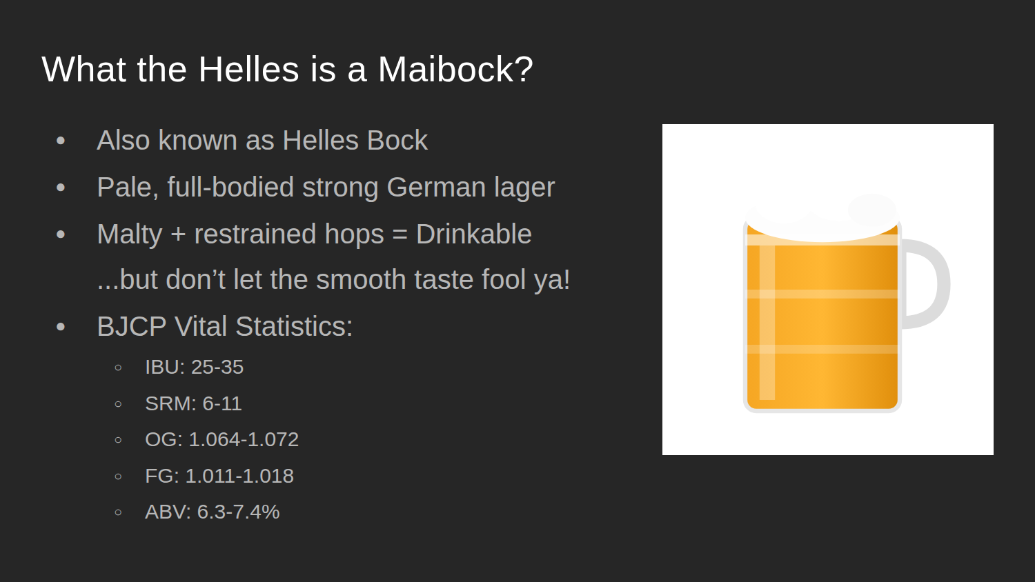What the Helles is a Maibock?
Also known as Helles Bock
Pale, full-bodied strong German lager
Malty + restrained hops = Drinkable ...but don’t let the smooth taste fool ya!
BJCP Vital Statistics:
IBU: 25-35
SRM: 6-11
OG: 1.064-1.072
FG: 1.011-1.018
ABV: 6.3-7.4%